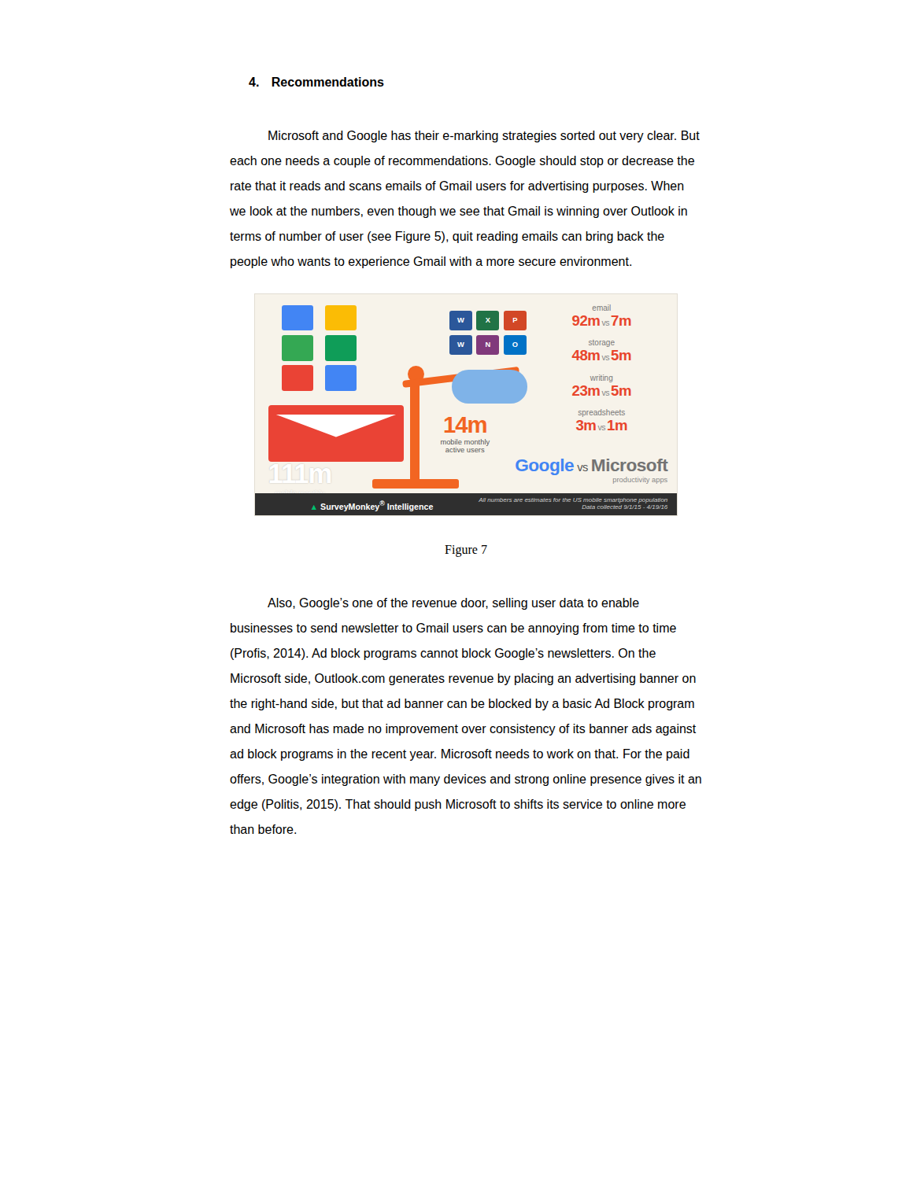4. Recommendations
Microsoft and Google has their e-marking strategies sorted out very clear. But each one needs a couple of recommendations. Google should stop or decrease the rate that it reads and scans emails of Gmail users for advertising purposes. When we look at the numbers, even though we see that Gmail is winning over Outlook in terms of number of user (see Figure 5), quit reading emails can bring back the people who wants to experience Gmail with a more secure environment.
111mmobile monthly
active users
W X P W N O
14mmobile monthly
active users
email 92mvs 7m
storage 48mvs 5m
writing 23mvs 5m
spreadsheets 3mvs 1m
Googlevs Microsoft productivity apps
▲SurveyMonkey® Intelligence All numbers are estimates for the US mobile smartphone population
Data collected 9/1/15 - 4/19/16
Figure 7
Also, Google’s one of the revenue door, selling user data to enable businesses to send newsletter to Gmail users can be annoying from time to time (Profis, 2014). Ad block programs cannot block Google’s newsletters. On the Microsoft side, Outlook.com generates revenue by placing an advertising banner on the right-hand side, but that ad banner can be blocked by a basic Ad Block program and Microsoft has made no improvement over consistency of its banner ads against ad block programs in the recent year. Microsoft needs to work on that. For the paid offers, Google’s integration with many devices and strong online presence gives it an edge (Politis, 2015). That should push Microsoft to shifts its service to online more than before.